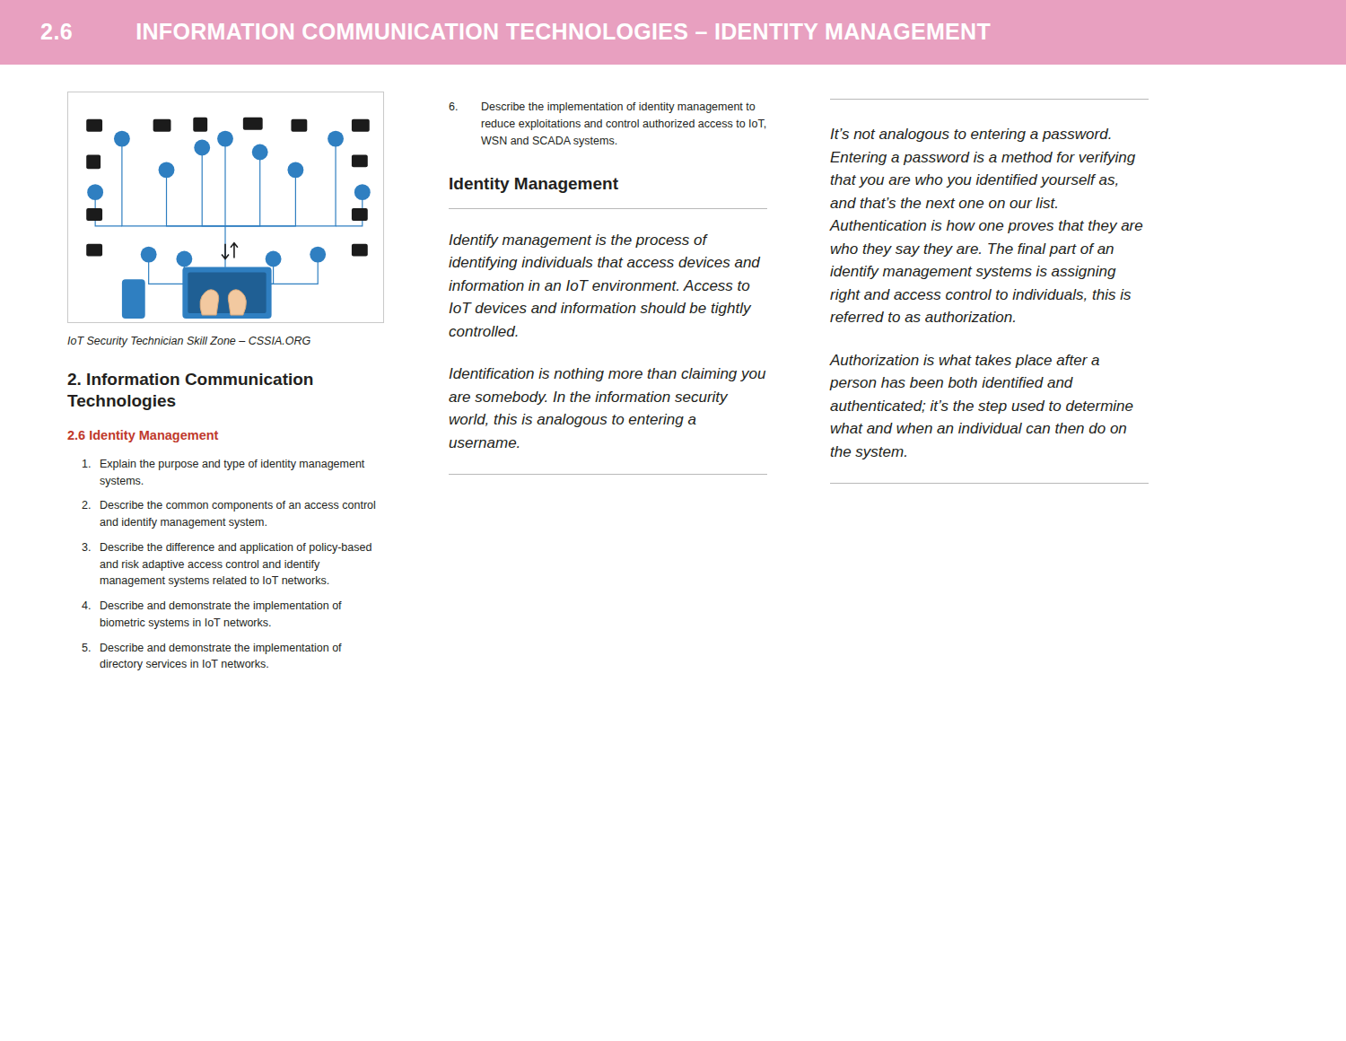2.6 Information Communication Technologies – Identity Management
IoT Security Technician Skill Zone – CSSIA.ORG
2. Information Communication Technologies
2.6 Identity Management
Explain the purpose and type of identity management systems.
Describe the common components of an access control and identify management system.
Describe the difference and application of policy-based and risk adaptive access control and identify management systems related to IoT networks.
Describe and demonstrate the implementation of biometric systems in IoT networks.
Describe and demonstrate the implementation of directory services in IoT networks.
6. Describe the implementation of identity management to reduce exploitations and control authorized access to IoT, WSN and SCADA systems.
Identity Management
Identify management is the process of identifying individuals that access devices and information in an IoT environment. Access to IoT devices and information should be tightly controlled.
Identification is nothing more than claiming you are somebody. In the information security world, this is analogous to entering a username.
It’s not analogous to entering a password. Entering a password is a method for verifying that you are who you identified yourself as, and that’s the next one on our list. Authentication is how one proves that they are who they say they are. The final part of an identify management systems is assigning right and access control to individuals, this is referred to as authorization.
Authorization is what takes place after a person has been both identified and authenticated; it’s the step used to determine what and when an individual can then do on the system.